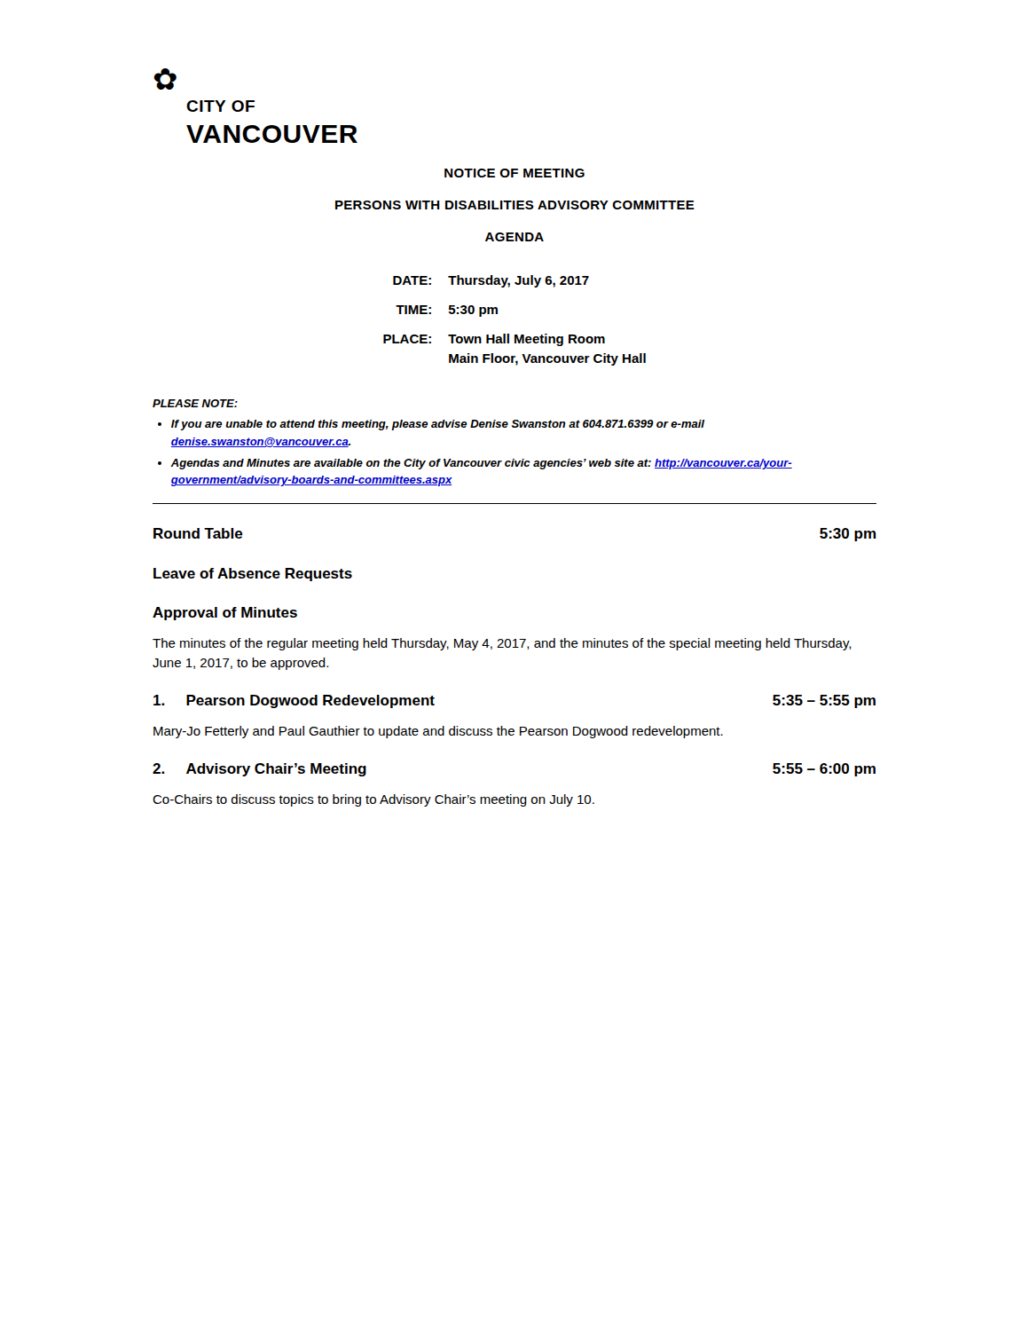✿
CITY OF
VANCOUVER
NOTICE OF MEETING
PERSONS WITH DISABILITIES ADVISORY COMMITTEE
AGENDA
| DATE: | Thursday, July 6, 2017 |
| TIME: | 5:30 pm |
| PLACE: | Town Hall Meeting Room Main Floor, Vancouver City Hall |
PLEASE NOTE:
If you are unable to attend this meeting, please advise Denise Swanston at 604.871.6399 or e-mail denise.swanston@vancouver.ca.
Agendas and Minutes are available on the City of Vancouver civic agencies’ web site at: http://vancouver.ca/your-government/advisory-boards-and-committees.aspx
Round Table 5:30 pm
Leave of Absence Requests
Approval of Minutes
The minutes of the regular meeting held Thursday, May 4, 2017, and the minutes of the special meeting held Thursday, June 1, 2017, to be approved.
1. Pearson Dogwood Redevelopment 5:35 – 5:55 pm
Mary-Jo Fetterly and Paul Gauthier to update and discuss the Pearson Dogwood redevelopment.
2. Advisory Chair’s Meeting 5:55 – 6:00 pm
Co-Chairs to discuss topics to bring to Advisory Chair’s meeting on July 10.